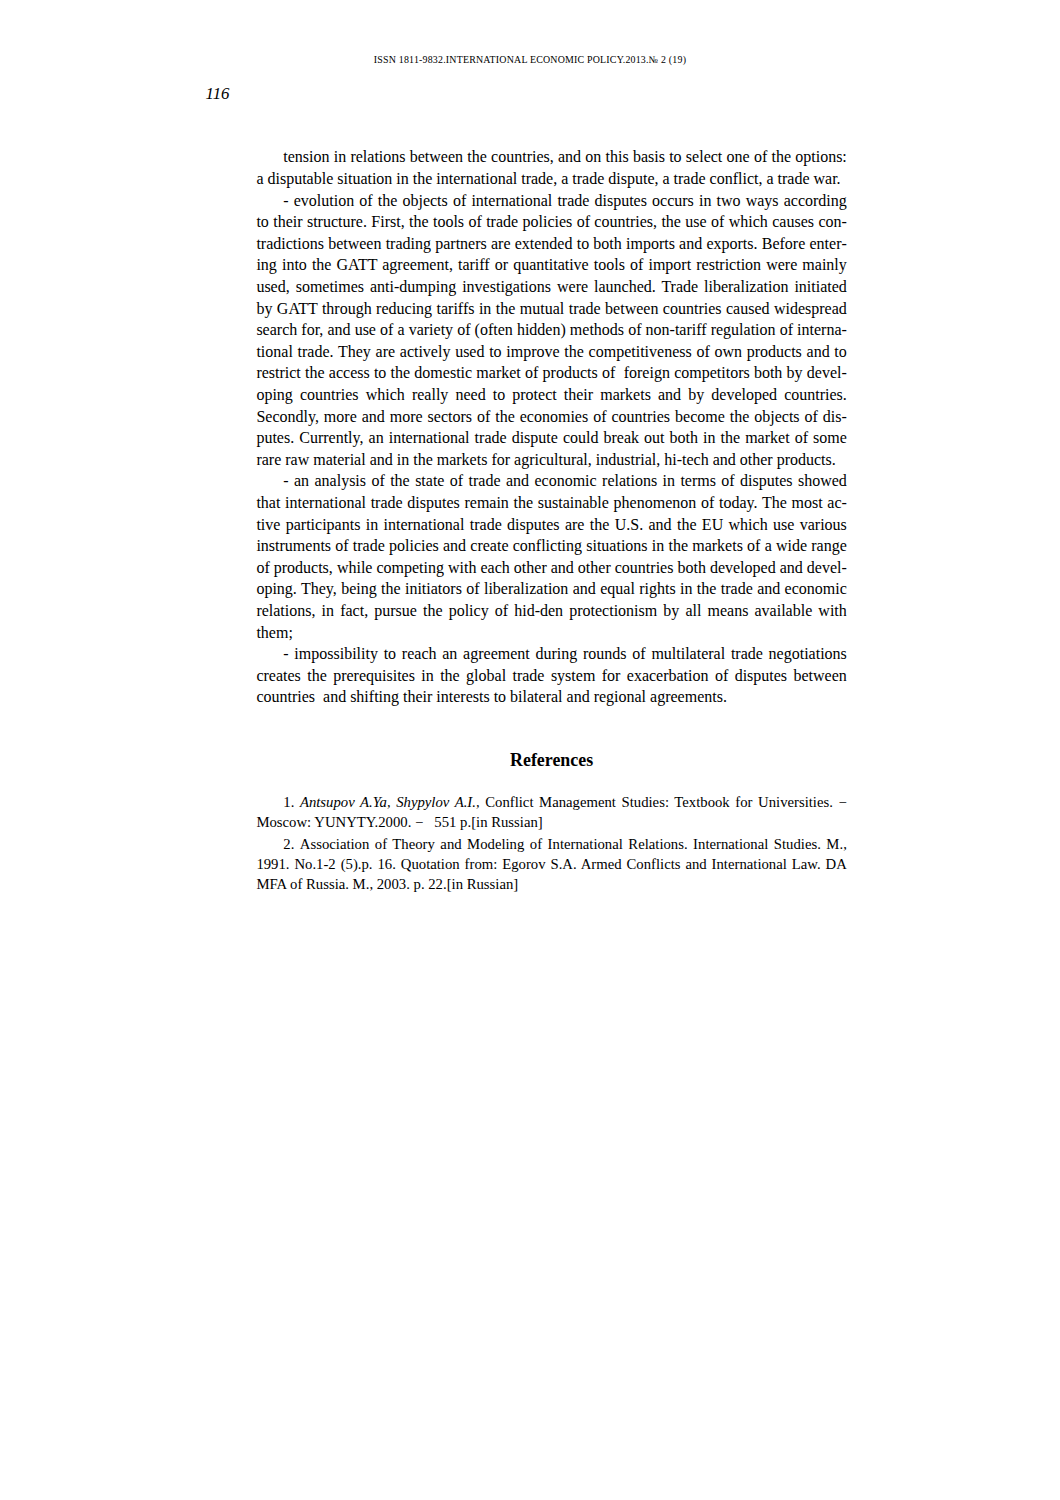ISSN 1811-9832.INTERNATIONAL ECONOMIC POLICY.2013.№ 2 (19)
116
tension in relations between the countries, and on this basis to select one of the options: a disputable situation in the international trade, a trade dispute, a trade conflict, a trade war.
- evolution of the objects of international trade disputes occurs in two ways according to their structure. First, the tools of trade policies of countries, the use of which causes contradictions between trading partners are extended to both imports and exports. Before entering into the GATT agreement, tariff or quantitative tools of import restriction were mainly used, sometimes anti-dumping investigations were launched. Trade liberalization initiated by GATT through reducing tariffs in the mutual trade between countries caused widespread search for, and use of a variety of (often hidden) methods of non-tariff regulation of international trade. They are actively used to improve the competitiveness of own products and to restrict the access to the domestic market of products of foreign competitors both by developing countries which really need to protect their markets and by developed countries. Secondly, more and more sectors of the economies of countries become the objects of disputes. Currently, an international trade dispute could break out both in the market of some rare raw material and in the markets for agricultural, industrial, hi-tech and other products.
- an analysis of the state of trade and economic relations in terms of disputes showed that international trade disputes remain the sustainable phenomenon of today. The most active participants in international trade disputes are the U.S. and the EU which use various instruments of trade policies and create conflicting situations in the markets of a wide range of products, while competing with each other and other countries both developed and developing. They, being the initiators of liberalization and equal rights in the trade and economic relations, in fact, pursue the policy of hid-den protectionism by all means available with them;
- impossibility to reach an agreement during rounds of multilateral trade negotiations creates the prerequisites in the global trade system for exacerbation of disputes between countries and shifting their interests to bilateral and regional agreements.
References
1. Antsupov A.Ya, Shypylov A.I., Conflict Management Studies: Textbook for Universities. − Moscow: YUNYTY.2000. − 551 p.[in Russian]
2. Association of Theory and Modeling of International Relations. International Studies. M., 1991. No.1-2 (5).p. 16. Quotation from: Egorov S.A. Armed Conflicts and International Law. DA MFA of Russia. M., 2003. p. 22.[in Russian]